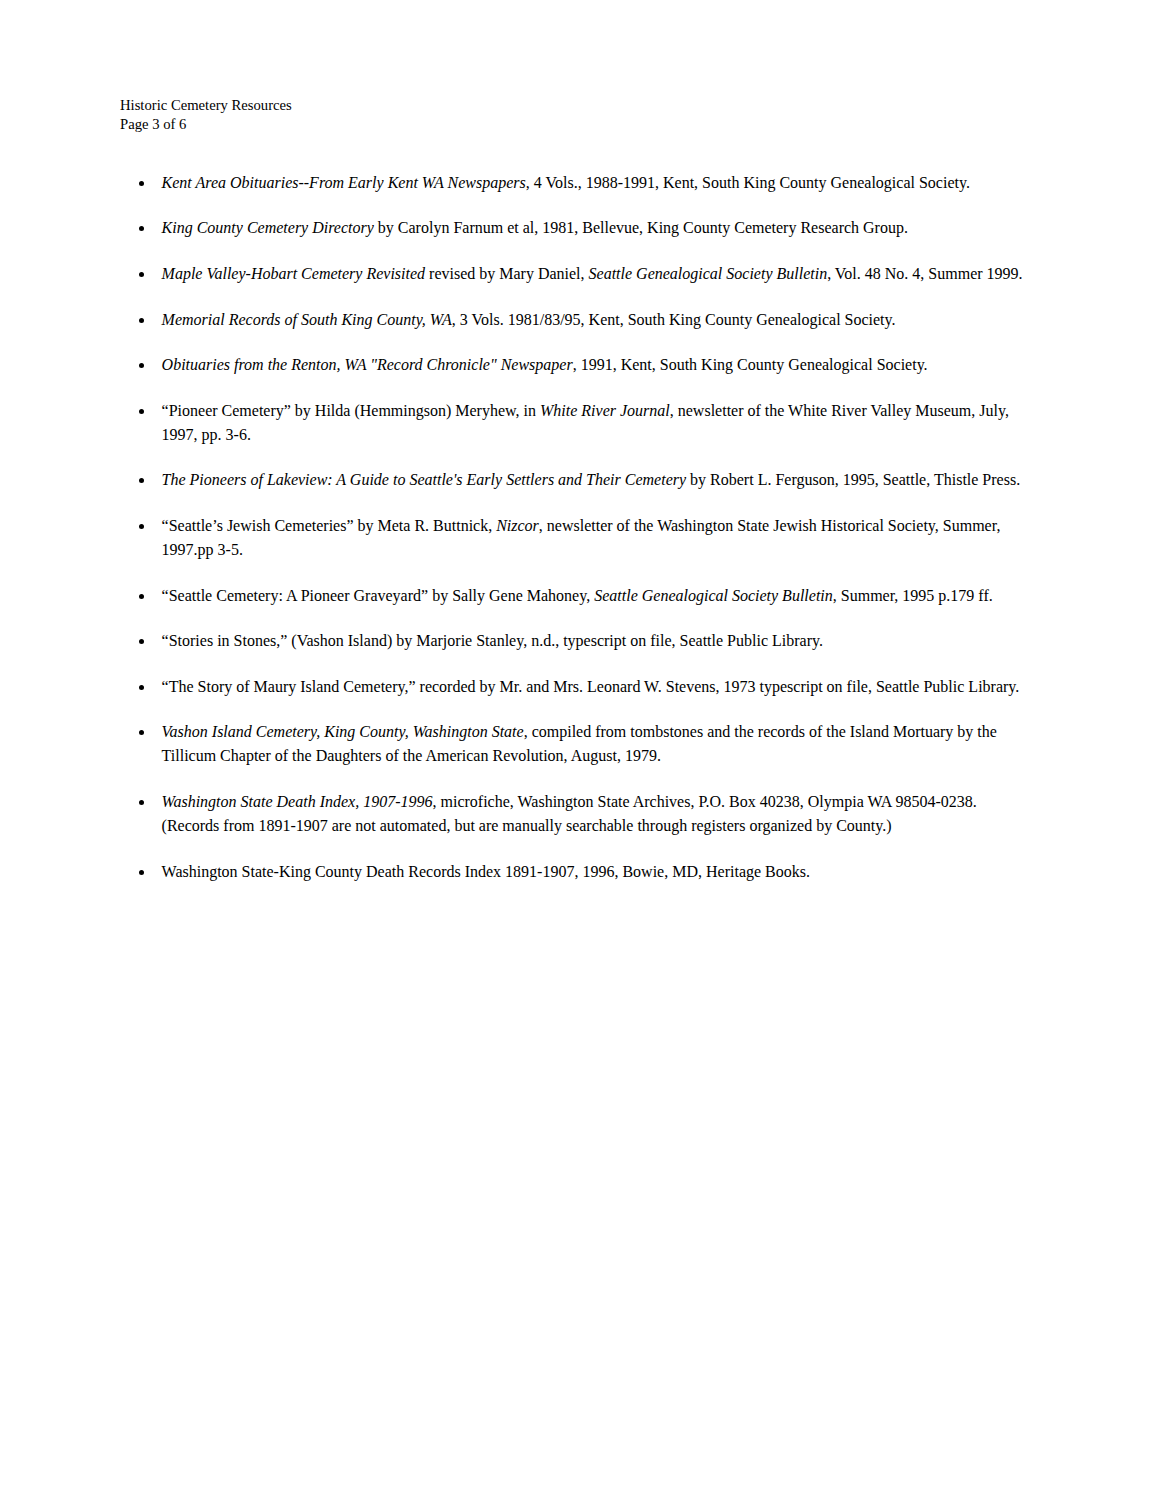Historic Cemetery Resources
Page 3 of 6
Kent Area Obituaries--From Early Kent WA Newspapers, 4 Vols., 1988-1991, Kent, South King County Genealogical Society.
King County Cemetery Directory by Carolyn Farnum et al, 1981, Bellevue, King County Cemetery Research Group.
Maple Valley-Hobart Cemetery Revisited revised by Mary Daniel, Seattle Genealogical Society Bulletin, Vol. 48 No. 4, Summer 1999.
Memorial Records of South King County, WA, 3 Vols. 1981/83/95, Kent, South King County Genealogical Society.
Obituaries from the Renton, WA "Record Chronicle" Newspaper, 1991, Kent, South King County Genealogical Society.
“Pioneer Cemetery” by Hilda (Hemmingson) Meryhew, in White River Journal, newsletter of the White River Valley Museum, July, 1997, pp. 3-6.
The Pioneers of Lakeview: A Guide to Seattle's Early Settlers and Their Cemetery by Robert L. Ferguson, 1995, Seattle, Thistle Press.
“Seattle’s Jewish Cemeteries” by Meta R. Buttnick, Nizcor, newsletter of the Washington State Jewish Historical Society, Summer, 1997.pp 3-5.
“Seattle Cemetery: A Pioneer Graveyard” by Sally Gene Mahoney, Seattle Genealogical Society Bulletin, Summer, 1995 p.179 ff.
“Stories in Stones,” (Vashon Island) by Marjorie Stanley, n.d., typescript on file, Seattle Public Library.
“The Story of Maury Island Cemetery,” recorded by Mr. and Mrs. Leonard W. Stevens, 1973 typescript on file, Seattle Public Library.
Vashon Island Cemetery, King County, Washington State, compiled from tombstones and the records of the Island Mortuary by the Tillicum Chapter of the Daughters of the American Revolution, August, 1979.
Washington State Death Index, 1907-1996, microfiche, Washington State Archives, P.O. Box 40238, Olympia WA 98504-0238. (Records from 1891-1907 are not automated, but are manually searchable through registers organized by County.)
Washington State-King County Death Records Index 1891-1907, 1996, Bowie, MD, Heritage Books.